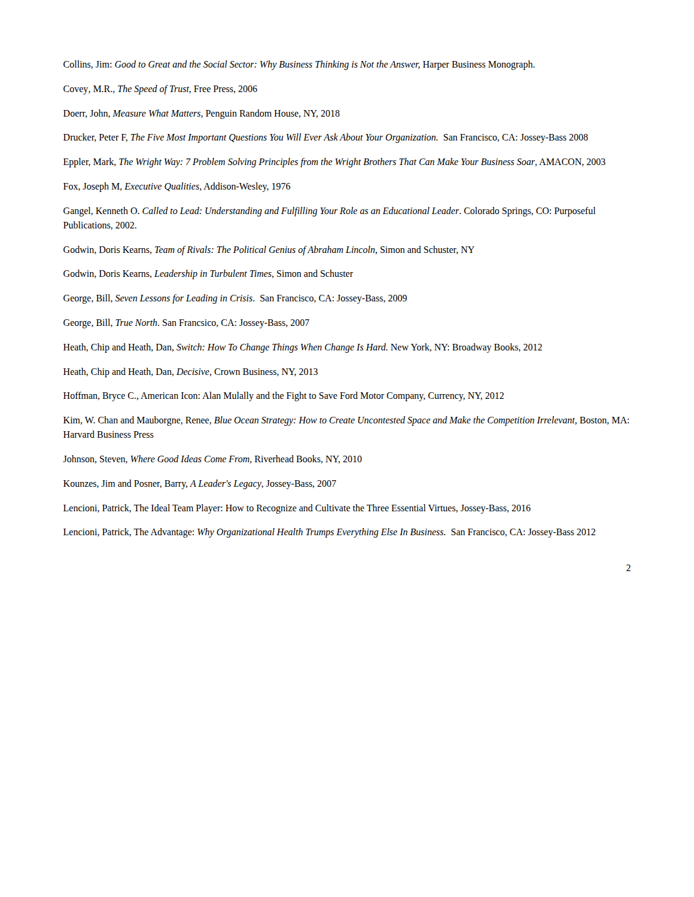Collins, Jim: Good to Great and the Social Sector: Why Business Thinking is Not the Answer, Harper Business Monograph.
Covey, M.R., The Speed of Trust, Free Press, 2006
Doerr, John, Measure What Matters, Penguin Random House, NY, 2018
Drucker, Peter F, The Five Most Important Questions You Will Ever Ask About Your Organization. San Francisco, CA: Jossey-Bass 2008
Eppler, Mark, The Wright Way: 7 Problem Solving Principles from the Wright Brothers That Can Make Your Business Soar, AMACON, 2003
Fox, Joseph M, Executive Qualities, Addison-Wesley, 1976
Gangel, Kenneth O. Called to Lead: Understanding and Fulfilling Your Role as an Educational Leader. Colorado Springs, CO: Purposeful Publications, 2002.
Godwin, Doris Kearns, Team of Rivals: The Political Genius of Abraham Lincoln, Simon and Schuster, NY
Godwin, Doris Kearns, Leadership in Turbulent Times, Simon and Schuster
George, Bill, Seven Lessons for Leading in Crisis. San Francisco, CA: Jossey-Bass, 2009
George, Bill, True North. San Francsico, CA: Jossey-Bass, 2007
Heath, Chip and Heath, Dan, Switch: How To Change Things When Change Is Hard. New York, NY: Broadway Books, 2012
Heath, Chip and Heath, Dan, Decisive, Crown Business, NY, 2013
Hoffman, Bryce C., American Icon: Alan Mulally and the Fight to Save Ford Motor Company, Currency, NY, 2012
Kim, W. Chan and Mauborgne, Renee, Blue Ocean Strategy: How to Create Uncontested Space and Make the Competition Irrelevant, Boston, MA: Harvard Business Press
Johnson, Steven, Where Good Ideas Come From, Riverhead Books, NY, 2010
Kounzes, Jim and Posner, Barry, A Leader's Legacy, Jossey-Bass, 2007
Lencioni, Patrick, The Ideal Team Player: How to Recognize and Cultivate the Three Essential Virtues, Jossey-Bass, 2016
Lencioni, Patrick, The Advantage: Why Organizational Health Trumps Everything Else In Business. San Francisco, CA: Jossey-Bass 2012
2